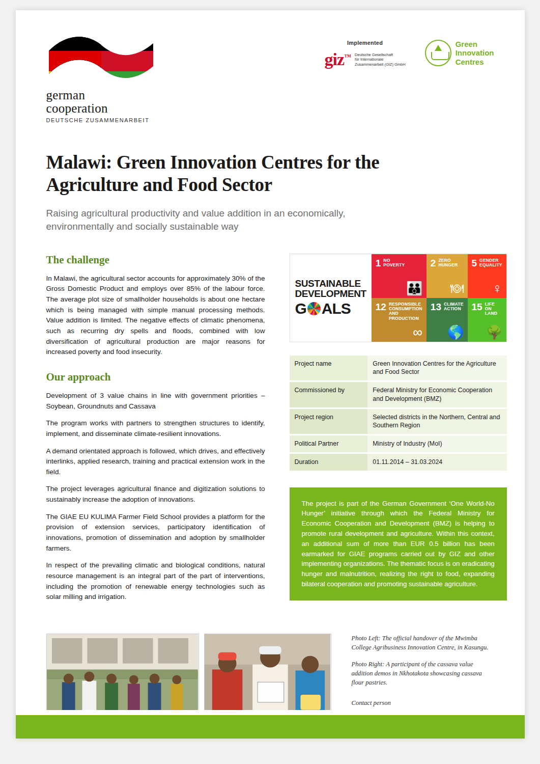german
cooperation
DEUTSCHE ZUSAMMENARBEIT
Implemented
giz™ Deutsche Gesellschaft
für Internationale
Zusammenarbeit (GIZ) GmbH
Green
Innovation
Centres
Malawi: Green Innovation Centres for the
Agriculture and Food Sector
Raising agricultural productivity and value addition in an economically,
environmentally and socially sustainable way
The challenge
In Malawi, the agricultural sector accounts for approximately 30% of the Gross Domestic Product and employs over 85% of the labour force. The average plot size of smallholder households is about one hectare which is being managed with simple manual processing methods. Value addition is limited. The negative effects of climatic phenomena, such as recurring dry spells and floods, combined with low diversification of agricultural production are major reasons for increased poverty and food insecurity.
Our approach
Development of 3 value chains in line with government priorities – Soybean, Groundnuts and Cassava
The program works with partners to strengthen structures to identify, implement, and disseminate climate-resilient innovations.
A demand orientated approach is followed, which drives, and effectively interlinks, applied research, training and practical extension work in the field.
The project leverages agricultural finance and digitization solutions to sustainably increase the adoption of innovations.
The GIAE EU KULIMA Farmer Field School provides a platform for the provision of extension services, participatory identification of innovations, promotion of dissemination and adoption by smallholder farmers.
In respect of the prevailing climatic and biological conditions, natural resource management is an integral part of the part of interventions, including the promotion of renewable energy technologies such as solar milling and irrigation.
SUSTAINABLE DEVELOPMENT G ALS
1 NO
POVERTY
👪
2 ZERO
HUNGER
🍽
5 GENDER
EQUALITY
♀
12 RESPONSIBLE
CONSUMPTION
AND PRODUCTION
∞
13 CLIMATE
ACTION
🌎
15 LIFE
ON LAND
🌳
| Project name | Green Innovation Centres for the Agriculture and Food Sector |
| Commissioned by | Federal Ministry for Economic Cooperation and Development (BMZ) |
| Project region | Selected districts in the Northern, Central and Southern Region |
| Political Partner | Ministry of Industry (MoI) |
| Duration | 01.11.2014 – 31.03.2024 |
The project is part of the German Government ‘One World-No Hunger’ initiative through which the Federal Ministry for Economic Cooperation and Development (BMZ) is helping to promote rural development and agriculture. Within this context, an additional sum of more than EUR 0.5 billion has been earmarked for GIAE programs carried out by GIZ and other implementing organizations. The thematic focus is on eradicating hunger and malnutrition, realizing the right to food, expanding bilateral cooperation and promoting sustainable agriculture.
Photo Left: The official handover of the Mwimba College Agribusiness Innovation Centre, in Kasungu.
Photo Right: A participant of the cassava value addition demos in Nkhotakota showcasing cassava flour pastries.
Contact person
Alexandra Farrington-Schomburg,
Team Leader – Malawi Country Package Alexandra.farrington-schomburg@giz.de